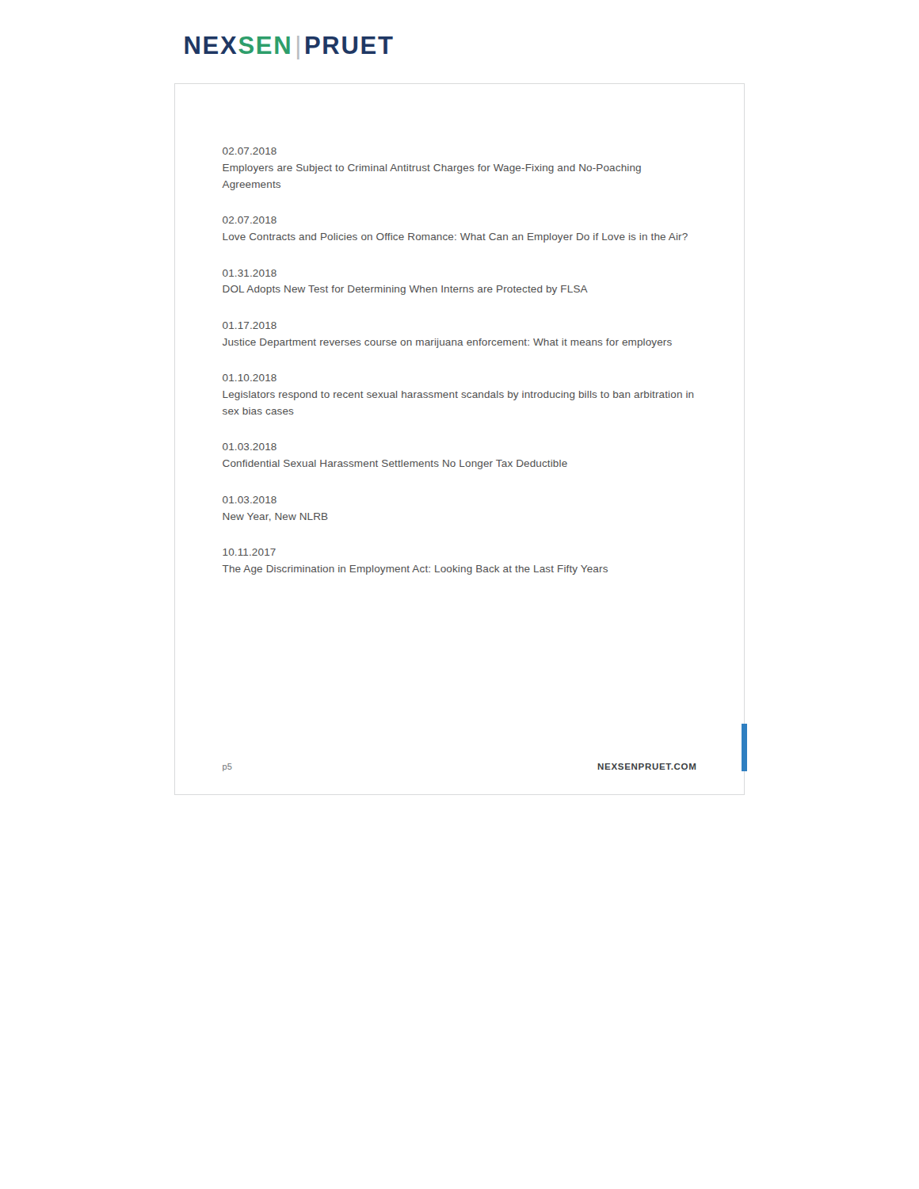NEX SEN|PRUET
02.07.2018
Employers are Subject to Criminal Antitrust Charges for Wage-Fixing and No-Poaching Agreements
02.07.2018
Love Contracts and Policies on Office Romance: What Can an Employer Do if Love is in the Air?
01.31.2018
DOL Adopts New Test for Determining When Interns are Protected by FLSA
01.17.2018
Justice Department reverses course on marijuana enforcement: What it means for employers
01.10.2018
Legislators respond to recent sexual harassment scandals by introducing bills to ban arbitration in sex bias cases
01.03.2018
Confidential Sexual Harassment Settlements No Longer Tax Deductible
01.03.2018
New Year, New NLRB
10.11.2017
The Age Discrimination in Employment Act: Looking Back at the Last Fifty Years
p5
NEXSENPRUET.COM